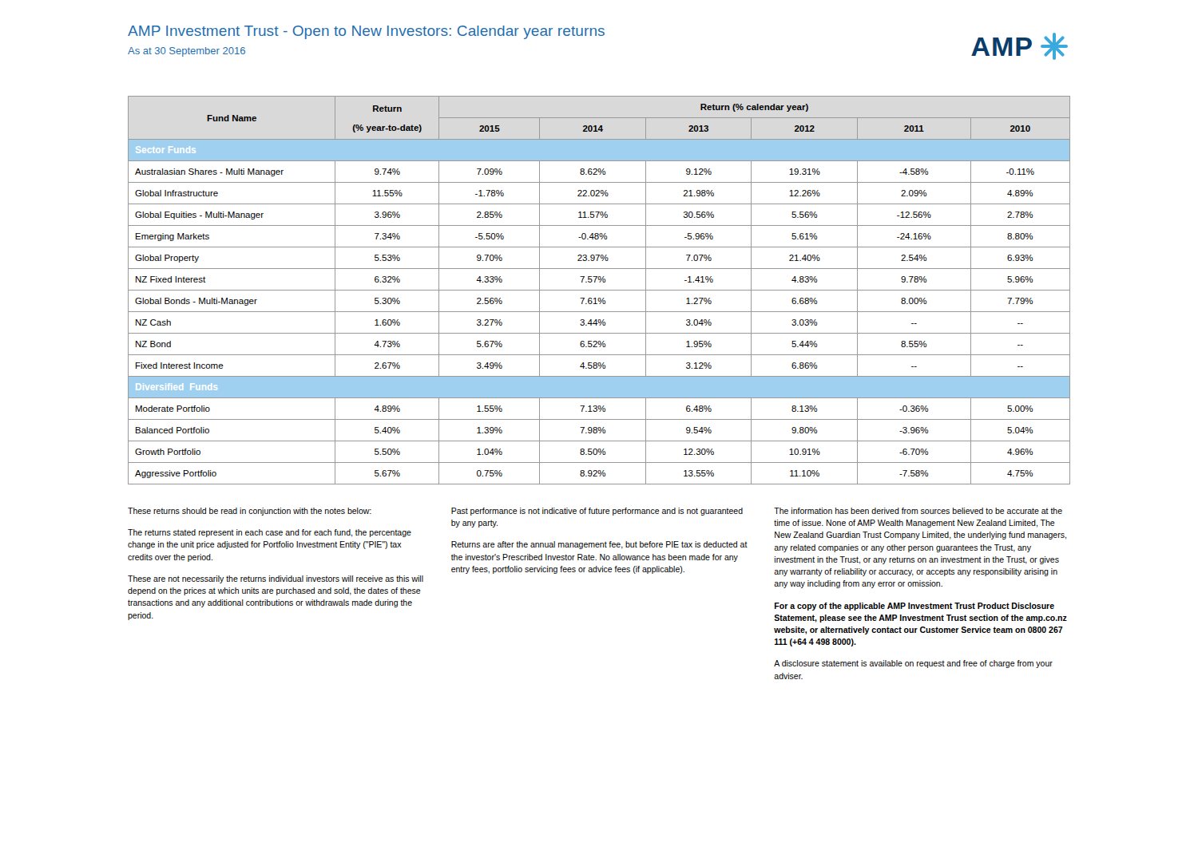AMP Investment Trust - Open to New Investors: Calendar year returns
As at 30 September 2016
AMP
| Fund Name | Return (% year-to-date) | Return (% calendar year) |
| --- | --- | --- |
| 2015 | 2014 | 2013 | 2012 | 2011 | 2010 |
| Sector Funds |
| Australasian Shares - Multi Manager | 9.74% | 7.09% | 8.62% | 9.12% | 19.31% | -4.58% | -0.11% |
| Global Infrastructure | 11.55% | -1.78% | 22.02% | 21.98% | 12.26% | 2.09% | 4.89% |
| Global Equities - Multi-Manager | 3.96% | 2.85% | 11.57% | 30.56% | 5.56% | -12.56% | 2.78% |
| Emerging Markets | 7.34% | -5.50% | -0.48% | -5.96% | 5.61% | -24.16% | 8.80% |
| Global Property | 5.53% | 9.70% | 23.97% | 7.07% | 21.40% | 2.54% | 6.93% |
| NZ Fixed Interest | 6.32% | 4.33% | 7.57% | -1.41% | 4.83% | 9.78% | 5.96% |
| Global Bonds - Multi-Manager | 5.30% | 2.56% | 7.61% | 1.27% | 6.68% | 8.00% | 7.79% |
| NZ Cash | 1.60% | 3.27% | 3.44% | 3.04% | 3.03% | -- | -- |
| NZ Bond | 4.73% | 5.67% | 6.52% | 1.95% | 5.44% | 8.55% | -- |
| Fixed Interest Income | 2.67% | 3.49% | 4.58% | 3.12% | 6.86% | -- | -- |
| Diversified Funds |
| Moderate Portfolio | 4.89% | 1.55% | 7.13% | 6.48% | 8.13% | -0.36% | 5.00% |
| Balanced Portfolio | 5.40% | 1.39% | 7.98% | 9.54% | 9.80% | -3.96% | 5.04% |
| Growth Portfolio | 5.50% | 1.04% | 8.50% | 12.30% | 10.91% | -6.70% | 4.96% |
| Aggressive Portfolio | 5.67% | 0.75% | 8.92% | 13.55% | 11.10% | -7.58% | 4.75% |
These returns should be read in conjunction with the notes below:
The returns stated represent in each case and for each fund, the percentage change in the unit price adjusted for Portfolio Investment Entity ("PIE") tax credits over the period.
These are not necessarily the returns individual investors will receive as this will depend on the prices at which units are purchased and sold, the dates of these transactions and any additional contributions or withdrawals made during the period.
Past performance is not indicative of future performance and is not guaranteed by any party.
Returns are after the annual management fee, but before PIE tax is deducted at the investor's Prescribed Investor Rate. No allowance has been made for any entry fees, portfolio servicing fees or advice fees (if applicable).
The information has been derived from sources believed to be accurate at the time of issue. None of AMP Wealth Management New Zealand Limited, The New Zealand Guardian Trust Company Limited, the underlying fund managers, any related companies or any other person guarantees the Trust, any investment in the Trust, or any returns on an investment in the Trust, or gives any warranty of reliability or accuracy, or accepts any responsibility arising in any way including from any error or omission.
For a copy of the applicable AMP Investment Trust Product Disclosure Statement, please see the AMP Investment Trust section of the amp.co.nz website, or alternatively contact our Customer Service team on 0800 267 111 (+64 4 498 8000).
A disclosure statement is available on request and free of charge from your adviser.